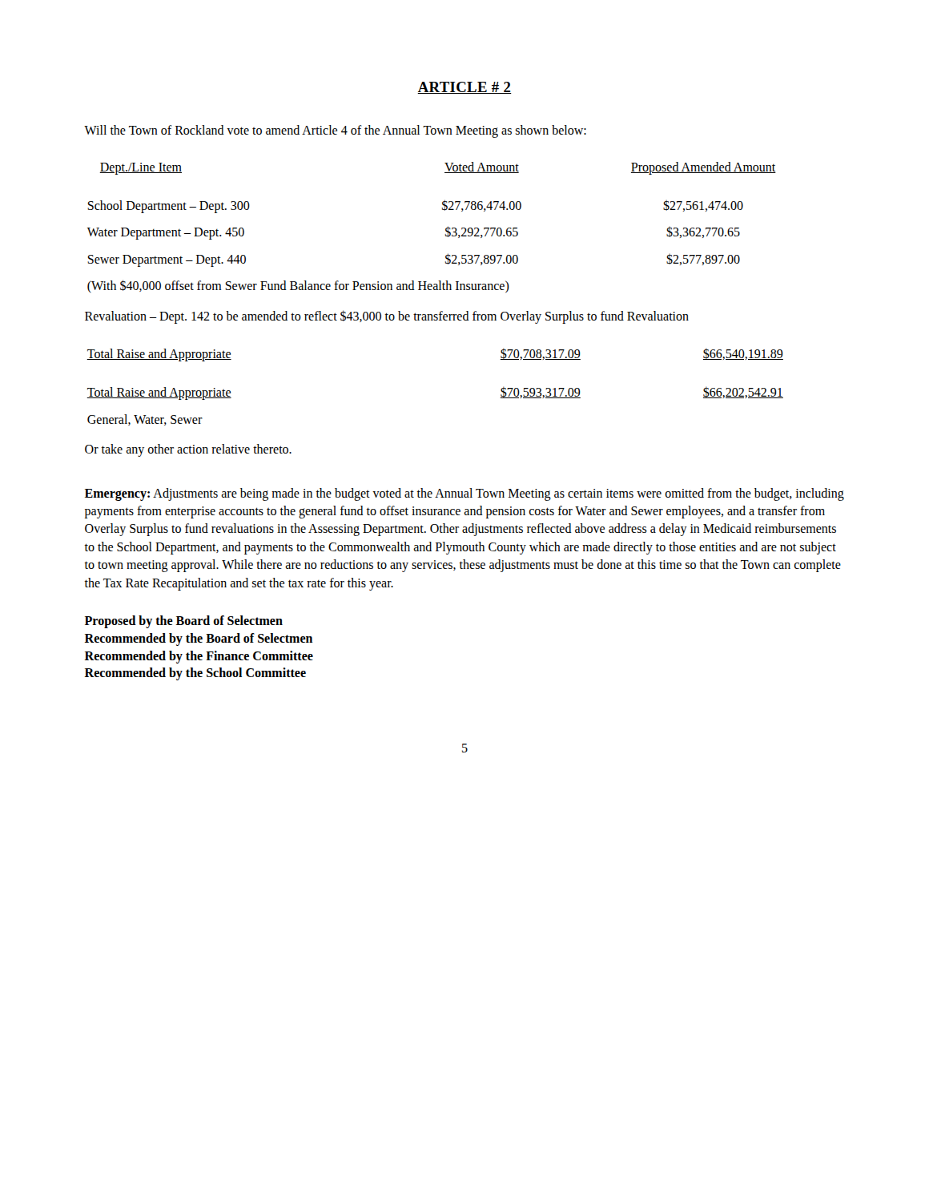ARTICLE # 2
Will the Town of Rockland vote to amend Article 4 of the Annual Town Meeting as shown below:
| Dept./Line Item | Voted Amount | Proposed Amended Amount |
| --- | --- | --- |
| School Department – Dept. 300 | $27,786,474.00 | $27,561,474.00 |
| Water Department – Dept. 450 | $3,292,770.65 | $3,362,770.65 |
| Sewer Department – Dept. 440 | $2,537,897.00 | $2,577,897.00 |
| (With $40,000 offset from Sewer Fund Balance for Pension and Health Insurance) |
Revaluation – Dept. 142 to be amended to reflect $43,000 to be transferred from Overlay Surplus to fund Revaluation
| Total Raise and Appropriate | $70,708,317.09 | $66,540,191.89 |
| Total Raise and Appropriate | $70,593,317.09 | $66,202,542.91 |
| General, Water, Sewer | | |
Or take any other action relative thereto.
Emergency: Adjustments are being made in the budget voted at the Annual Town Meeting as certain items were omitted from the budget, including payments from enterprise accounts to the general fund to offset insurance and pension costs for Water and Sewer employees, and a transfer from Overlay Surplus to fund revaluations in the Assessing Department. Other adjustments reflected above address a delay in Medicaid reimbursements to the School Department, and payments to the Commonwealth and Plymouth County which are made directly to those entities and are not subject to town meeting approval. While there are no reductions to any services, these adjustments must be done at this time so that the Town can complete the Tax Rate Recapitulation and set the tax rate for this year.
Proposed by the Board of Selectmen
Recommended by the Board of Selectmen
Recommended by the Finance Committee
Recommended by the School Committee
5